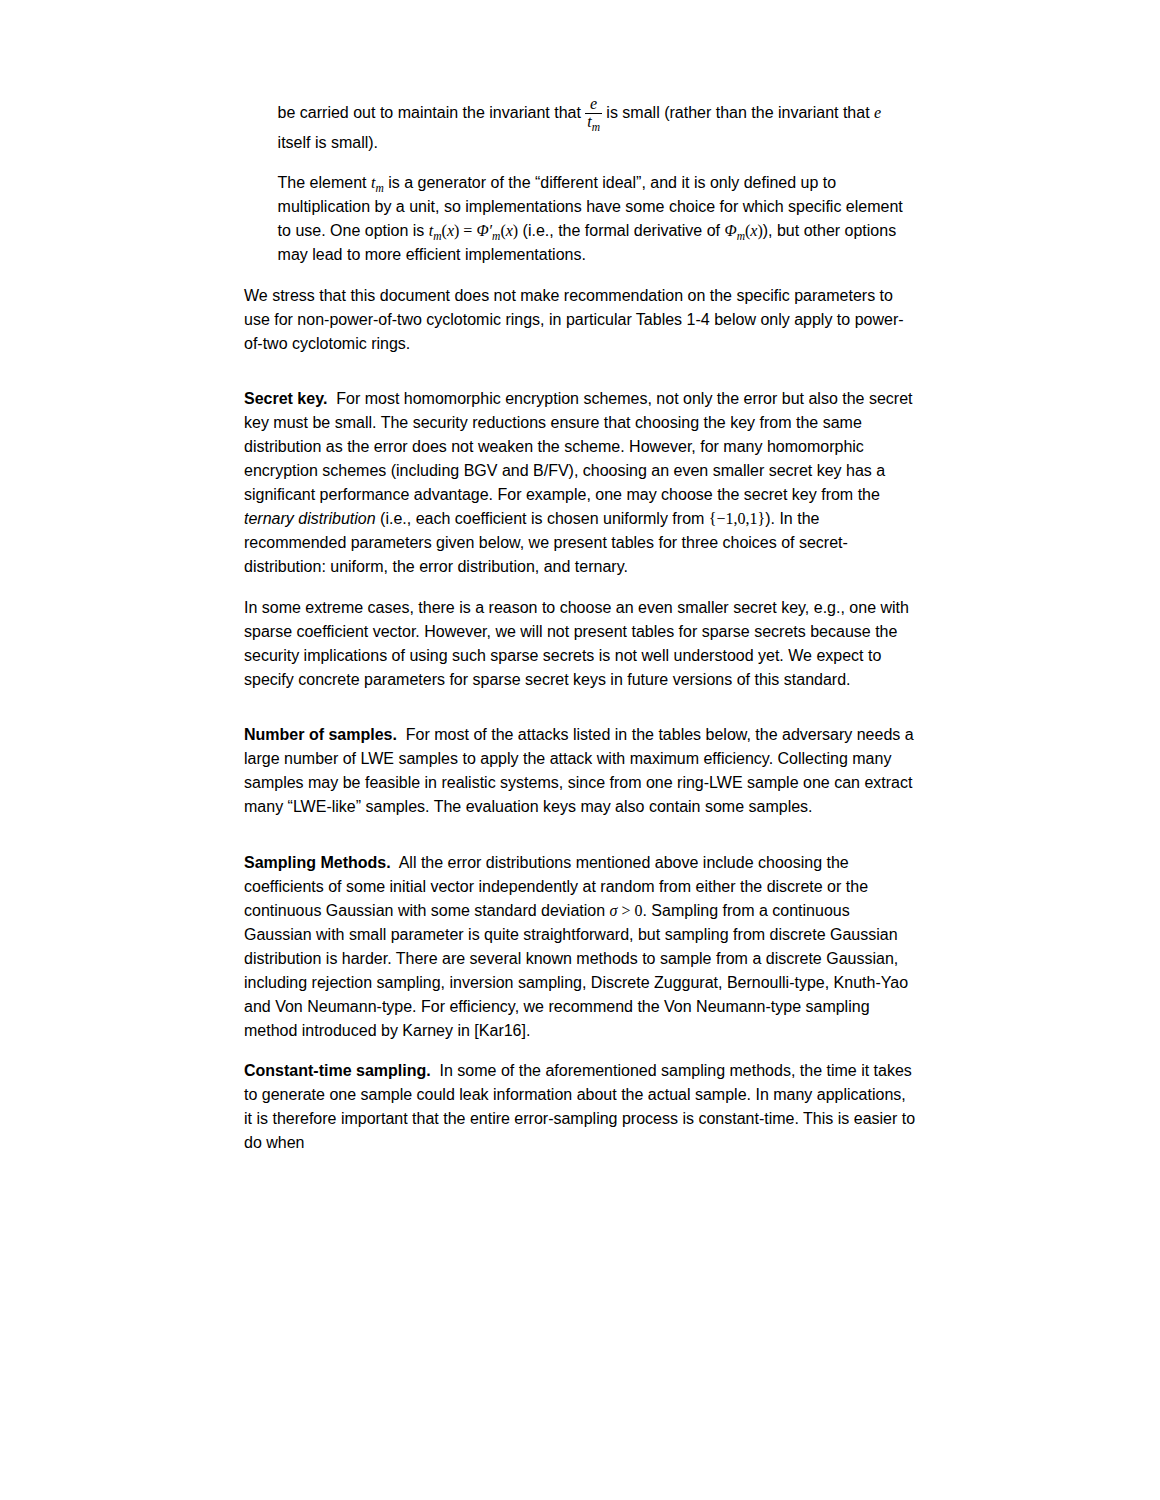be carried out to maintain the invariant that etm is small (rather than the invariant that e itself is small).
The element tm is a generator of the “different ideal”, and it is only defined up to multiplication by a unit, so implementations have some choice for which specific element to use. One option is tm(x) = Φ′m(x) (i.e., the formal derivative of Φm(x)), but other options may lead to more efficient implementations.
We stress that this document does not make recommendation on the specific parameters to use for non-power-of-two cyclotomic rings, in particular Tables 1-4 below only apply to power-of-two cyclotomic rings.
Secret key. For most homomorphic encryption schemes, not only the error but also the secret key must be small. The security reductions ensure that choosing the key from the same distribution as the error does not weaken the scheme. However, for many homomorphic encryption schemes (including BGV and B/FV), choosing an even smaller secret key has a significant performance advantage. For example, one may choose the secret key from the ternary distribution (i.e., each coefficient is chosen uniformly from {−1,0,1}). In the recommended parameters given below, we present tables for three choices of secret-distribution: uniform, the error distribution, and ternary.
In some extreme cases, there is a reason to choose an even smaller secret key, e.g., one with sparse coefficient vector. However, we will not present tables for sparse secrets because the security implications of using such sparse secrets is not well understood yet. We expect to specify concrete parameters for sparse secret keys in future versions of this standard.
Number of samples. For most of the attacks listed in the tables below, the adversary needs a large number of LWE samples to apply the attack with maximum efficiency. Collecting many samples may be feasible in realistic systems, since from one ring-LWE sample one can extract many “LWE-like” samples. The evaluation keys may also contain some samples.
Sampling Methods. All the error distributions mentioned above include choosing the coefficients of some initial vector independently at random from either the discrete or the continuous Gaussian with some standard deviation σ > 0. Sampling from a continuous Gaussian with small parameter is quite straightforward, but sampling from discrete Gaussian distribution is harder. There are several known methods to sample from a discrete Gaussian, including rejection sampling, inversion sampling, Discrete Zuggurat, Bernoulli-type, Knuth-Yao and Von Neumann-type. For efficiency, we recommend the Von Neumann-type sampling method introduced by Karney in [Kar16].
Constant-time sampling. In some of the aforementioned sampling methods, the time it takes to generate one sample could leak information about the actual sample. In many applications, it is therefore important that the entire error-sampling process is constant-time. This is easier to do when